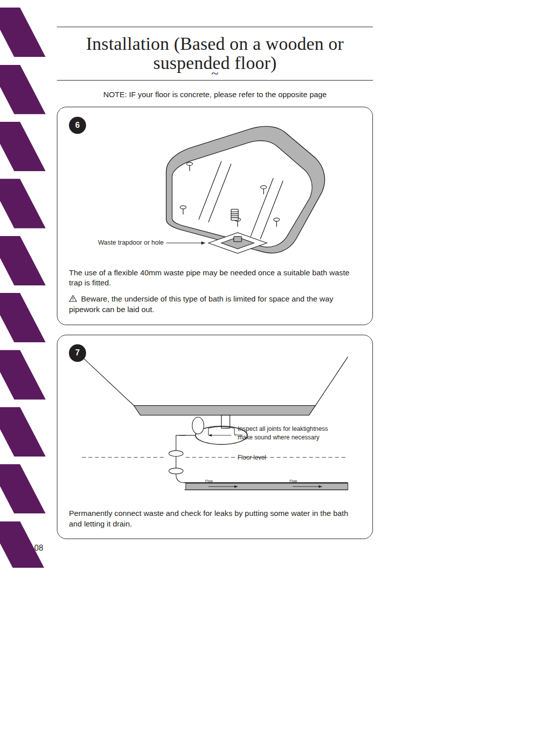Installation (Based on a wooden or suspended floor)
~
NOTE: IF your floor is concrete, please refer to the opposite page
6
Waste trapdoor or hole
The use of a flexible 40mm waste pipe may be needed once a suitable bath waste trap is fitted.
Beware, the underside of this type of bath is limited for space and the way pipework can be laid out.
7
Flow Flow Flow Inspect all joints for leaktightness make sound where necessary Floor level
Permanently connect waste and check for leaks by putting some water in the bath and letting it drain.
08